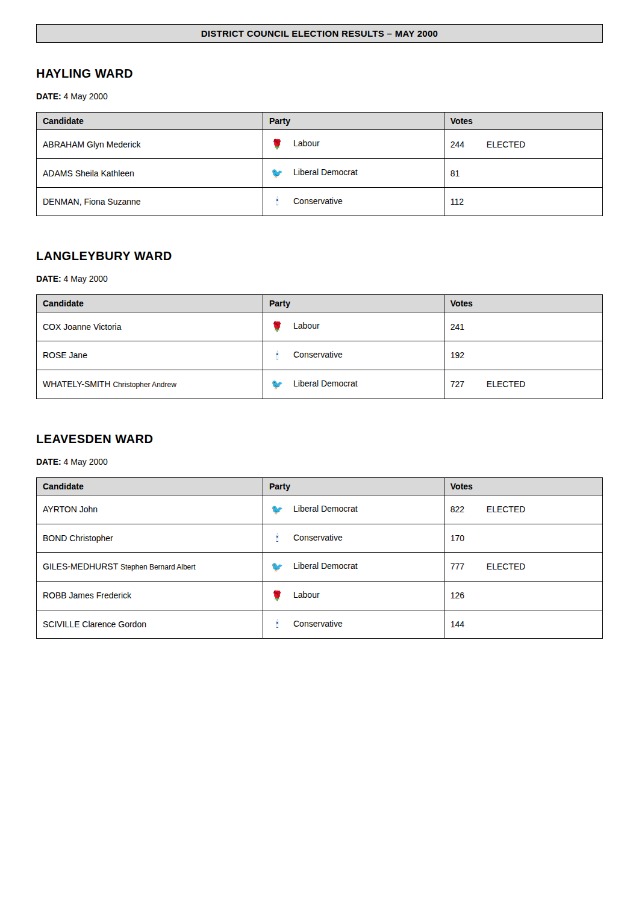DISTRICT COUNCIL ELECTION RESULTS – MAY 2000
HAYLING WARD
DATE: 4 May 2000
| Candidate | Party | Votes |
| --- | --- | --- |
| ABRAHAM Glyn Mederick | 🌹 Labour | 244 ELECTED |
| ADAMS Sheila Kathleen | 🐦 Liberal Democrat | 81 |
| DENMAN, Fiona Suzanne | 🕯 Conservative | 112 |
LANGLEYBURY WARD
DATE: 4 May 2000
| Candidate | Party | Votes |
| --- | --- | --- |
| COX Joanne Victoria | 🌹 Labour | 241 |
| ROSE Jane | 🕯 Conservative | 192 |
| WHATELY-SMITH Christopher Andrew | 🐦 Liberal Democrat | 727 ELECTED |
LEAVESDEN WARD
DATE: 4 May 2000
| Candidate | Party | Votes |
| --- | --- | --- |
| AYRTON John | 🐦 Liberal Democrat | 822 ELECTED |
| BOND Christopher | 🕯 Conservative | 170 |
| GILES-MEDHURST Stephen Bernard Albert | 🐦 Liberal Democrat | 777 ELECTED |
| ROBB James Frederick | 🌹 Labour | 126 |
| SCIVILLE Clarence Gordon | 🕯 Conservative | 144 |